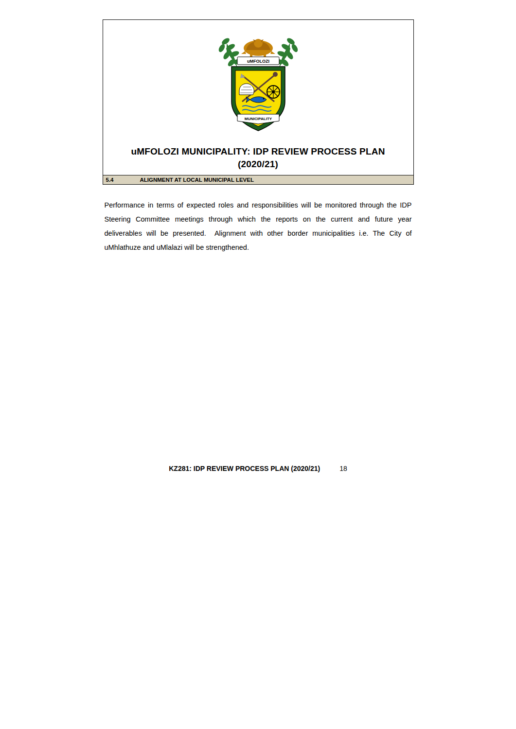uMFOLOZI MUNICIPALITY
u MFOLOZI MUNICIPALITY: IDP REVIEW PROCESS PLAN
(2020/21)
5.4 ALIGNMENT AT LOCAL MUNICIPAL LEVEL
Performance in terms of expected roles and responsibilities will be monitored through the IDP Steering Committee meetings through which the reports on the current and future year deliverables will be presented. Alignment with other border municipalities i.e. The City of uMhlathuze and uMlalazi will be strengthened.
KZ281: IDP REVIEW PROCESS PLAN (2020/21)18